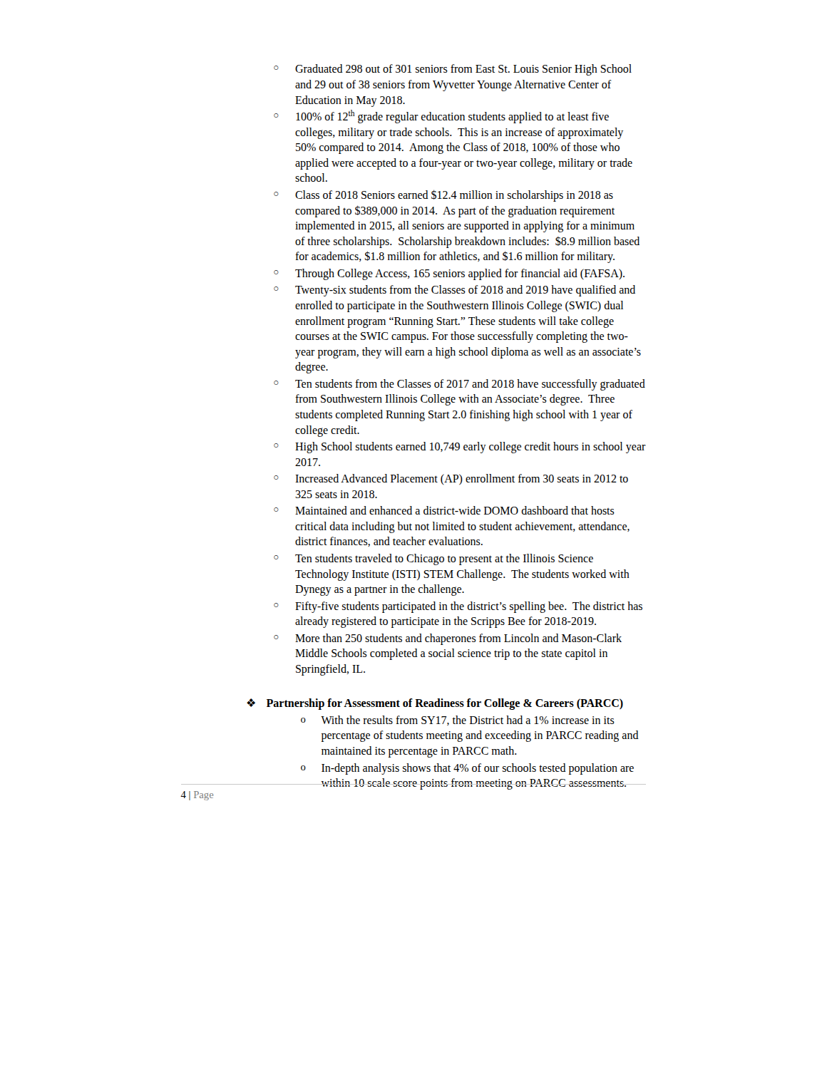Graduated 298 out of 301 seniors from East St. Louis Senior High School and 29 out of 38 seniors from Wyvetter Younge Alternative Center of Education in May 2018.
100% of 12th grade regular education students applied to at least five colleges, military or trade schools. This is an increase of approximately 50% compared to 2014. Among the Class of 2018, 100% of those who applied were accepted to a four-year or two-year college, military or trade school.
Class of 2018 Seniors earned $12.4 million in scholarships in 2018 as compared to $389,000 in 2014. As part of the graduation requirement implemented in 2015, all seniors are supported in applying for a minimum of three scholarships. Scholarship breakdown includes: $8.9 million based for academics, $1.8 million for athletics, and $1.6 million for military.
Through College Access, 165 seniors applied for financial aid (FAFSA).
Twenty-six students from the Classes of 2018 and 2019 have qualified and enrolled to participate in the Southwestern Illinois College (SWIC) dual enrollment program “Running Start.” These students will take college courses at the SWIC campus. For those successfully completing the two-year program, they will earn a high school diploma as well as an associate’s degree.
Ten students from the Classes of 2017 and 2018 have successfully graduated from Southwestern Illinois College with an Associate’s degree. Three students completed Running Start 2.0 finishing high school with 1 year of college credit.
High School students earned 10,749 early college credit hours in school year 2017.
Increased Advanced Placement (AP) enrollment from 30 seats in 2012 to 325 seats in 2018.
Maintained and enhanced a district-wide DOMO dashboard that hosts critical data including but not limited to student achievement, attendance, district finances, and teacher evaluations.
Ten students traveled to Chicago to present at the Illinois Science Technology Institute (ISTI) STEM Challenge. The students worked with Dynegy as a partner in the challenge.
Fifty-five students participated in the district’s spelling bee. The district has already registered to participate in the Scripps Bee for 2018-2019.
More than 250 students and chaperones from Lincoln and Mason-Clark Middle Schools completed a social science trip to the state capitol in Springfield, IL.
Partnership for Assessment of Readiness for College & Careers (PARCC)
With the results from SY17, the District had a 1% increase in its percentage of students meeting and exceeding in PARCC reading and maintained its percentage in PARCC math.
In-depth analysis shows that 4% of our schools tested population are within 10 scale score points from meeting on PARCC assessments.
4 | Page